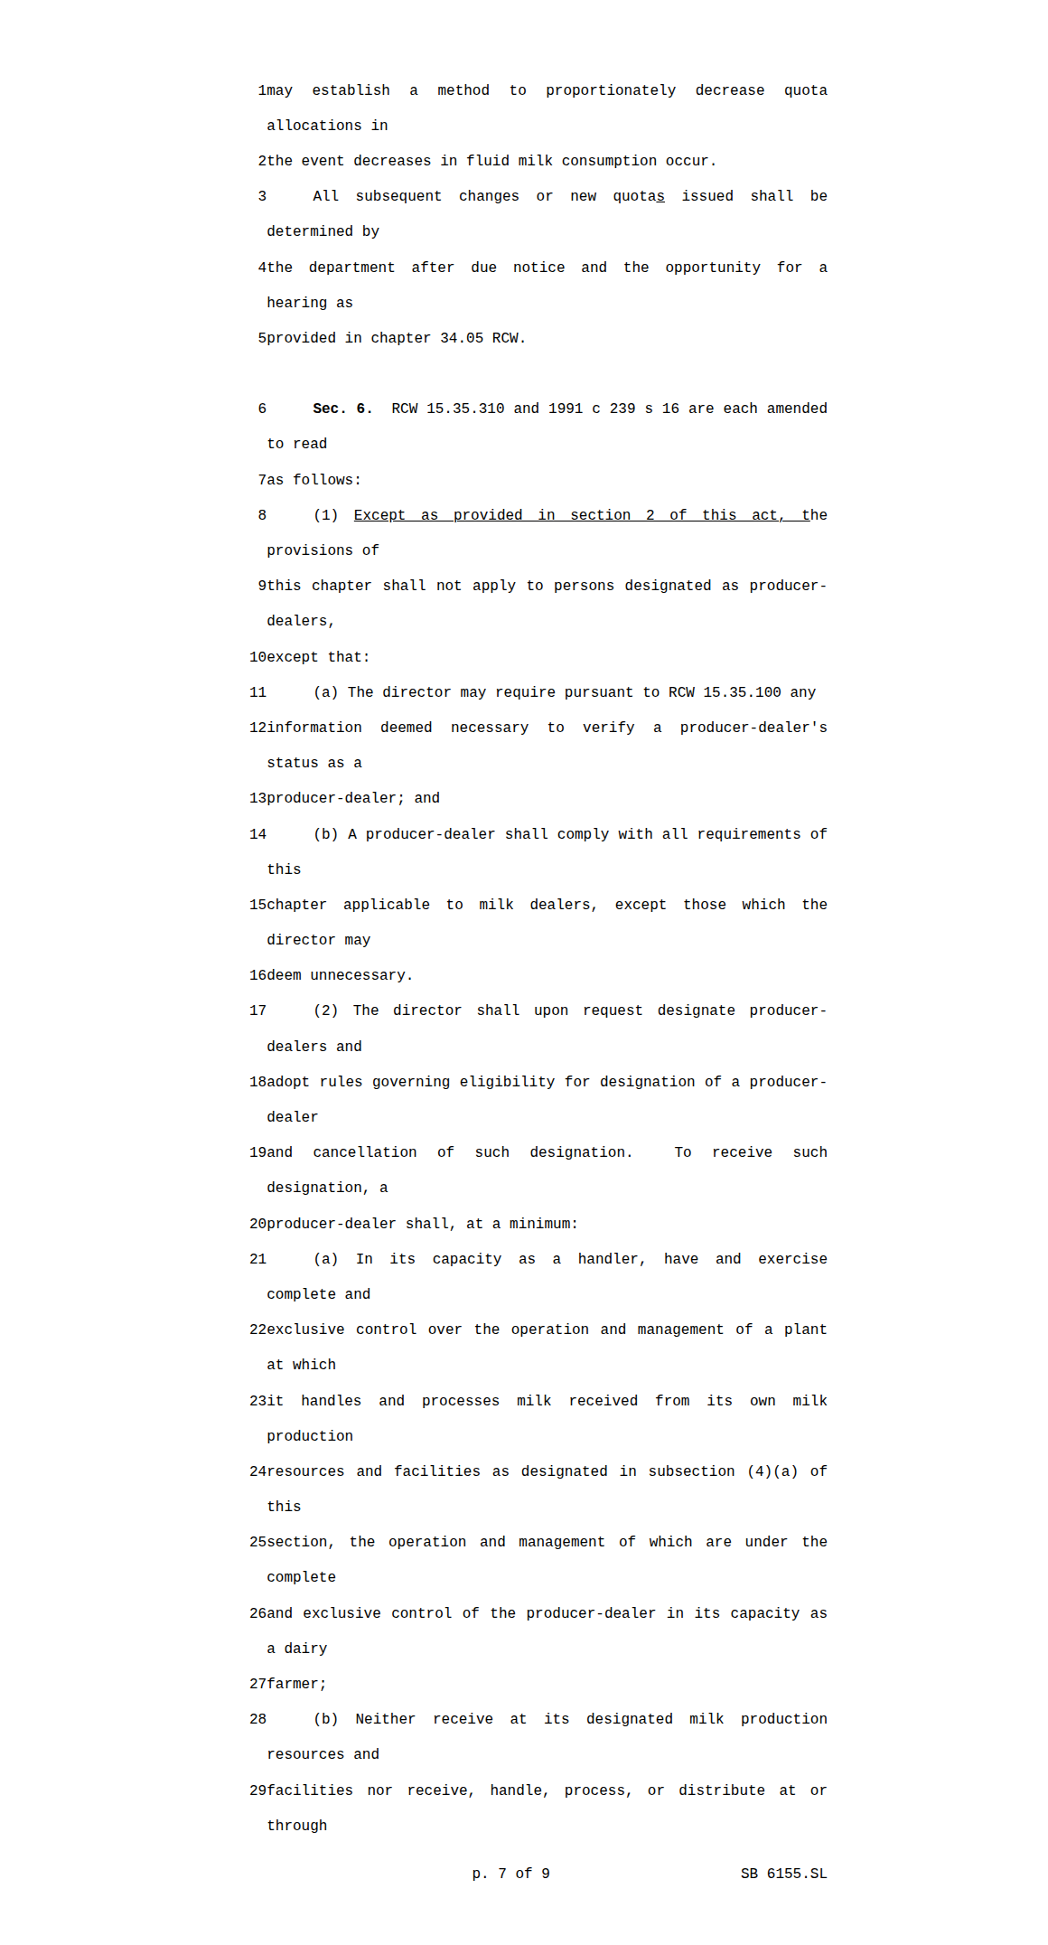| 1 | may establish a method to proportionately decrease quota allocations in |
| 2 | the event decreases in fluid milk consumption occur. |
| 3 | All subsequent changes or new quota s issued shall be determined by |
| 4 | the department after due notice and the opportunity for a hearing as |
| 5 | provided in chapter 34.05 RCW. |
| 6 | Sec. 6. RCW 15.35.310 and 1991 c 239 s 16 are each amended to read |
| 7 | as follows: |
| 8 | (1) Except as provided in section 2 of this act, t he provisions of |
| 9 | this chapter shall not apply to persons designated as producer-dealers, |
| 10 | except that: |
| 11 | (a) The director may require pursuant to RCW 15.35.100 any |
| 12 | information deemed necessary to verify a producer-dealer's status as a |
| 13 | producer-dealer; and |
| 14 | (b) A producer-dealer shall comply with all requirements of this |
| 15 | chapter applicable to milk dealers, except those which the director may |
| 16 | deem unnecessary. |
| 17 | (2) The director shall upon request designate producer-dealers and |
| 18 | adopt rules governing eligibility for designation of a producer-dealer |
| 19 | and cancellation of such designation. To receive such designation, a |
| 20 | producer-dealer shall, at a minimum: |
| 21 | (a) In its capacity as a handler, have and exercise complete and |
| 22 | exclusive control over the operation and management of a plant at which |
| 23 | it handles and processes milk received from its own milk production |
| 24 | resources and facilities as designated in subsection (4)(a) of this |
| 25 | section, the operation and management of which are under the complete |
| 26 | and exclusive control of the producer-dealer in its capacity as a dairy |
| 27 | farmer; |
| 28 | (b) Neither receive at its designated milk production resources and |
| 29 | facilities nor receive, handle, process, or distribute at or through |
p. 7 of 9 SB 6155.SL